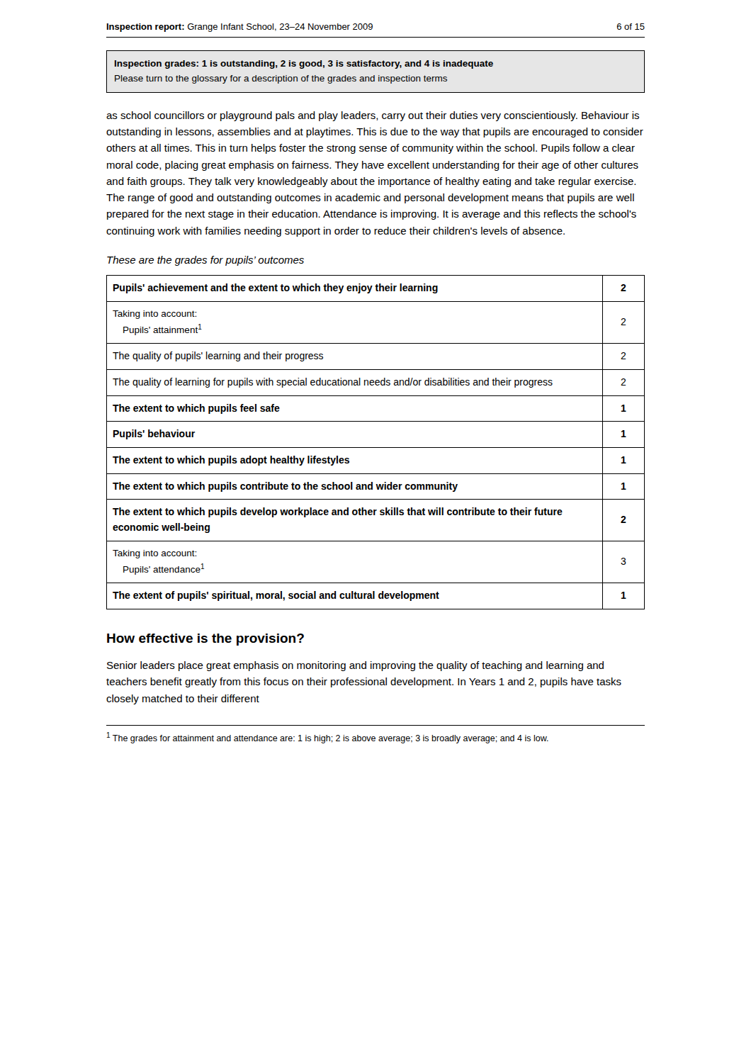Inspection report: Grange Infant School, 23–24 November 2009
6 of 15
Inspection grades: 1 is outstanding, 2 is good, 3 is satisfactory, and 4 is inadequate
Please turn to the glossary for a description of the grades and inspection terms
as school councillors or playground pals and play leaders, carry out their duties very conscientiously. Behaviour is outstanding in lessons, assemblies and at playtimes. This is due to the way that pupils are encouraged to consider others at all times. This in turn helps foster the strong sense of community within the school. Pupils follow a clear moral code, placing great emphasis on fairness. They have excellent understanding for their age of other cultures and faith groups. They talk very knowledgeably about the importance of healthy eating and take regular exercise. The range of good and outstanding outcomes in academic and personal development means that pupils are well prepared for the next stage in their education. Attendance is improving. It is average and this reflects the school's continuing work with families needing support in order to reduce their children's levels of absence.
These are the grades for pupils’ outcomes
| Pupils' achievement and the extent to which they enjoy their learning | 2 |
| Taking into account: Pupils' attainment 1 | 2 |
| The quality of pupils' learning and their progress | 2 |
| The quality of learning for pupils with special educational needs and/or disabilities and their progress | 2 |
| The extent to which pupils feel safe | 1 |
| Pupils' behaviour | 1 |
| The extent to which pupils adopt healthy lifestyles | 1 |
| The extent to which pupils contribute to the school and wider community | 1 |
| The extent to which pupils develop workplace and other skills that will contribute to their future economic well-being | 2 |
| Taking into account: Pupils' attendance 1 | 3 |
| The extent of pupils' spiritual, moral, social and cultural development | 1 |
How effective is the provision?
Senior leaders place great emphasis on monitoring and improving the quality of teaching and learning and teachers benefit greatly from this focus on their professional development. In Years 1 and 2, pupils have tasks closely matched to their different
1 The grades for attainment and attendance are: 1 is high; 2 is above average; 3 is broadly average; and 4 is low.